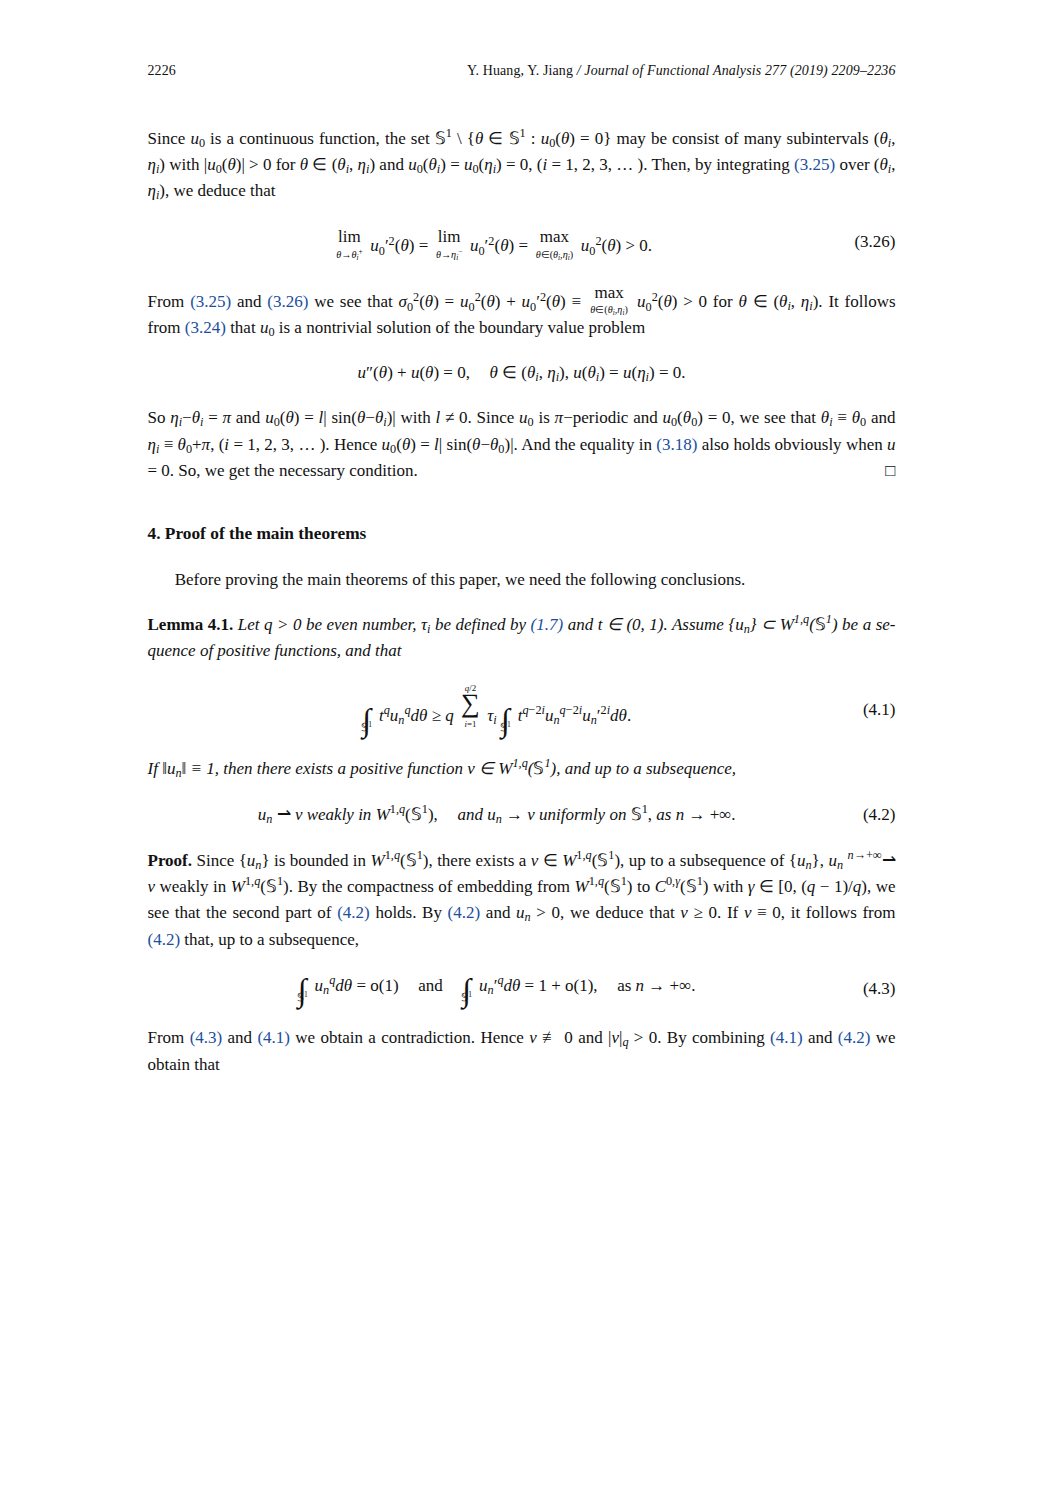2226 Y. Huang, Y. Jiang / Journal of Functional Analysis 277 (2019) 2209–2236
Since u0 is a continuous function, the set 𝕊1 \ {θ ∈ 𝕊1 : u0(θ) = 0} may be consist of many subintervals (θi, ηi) with |u0(θ)| > 0 for θ ∈ (θi, ηi) and u0(θi) = u0(ηi) = 0, (i = 1, 2, 3, … ). Then, by integrating (3.25) over (θi, ηi), we deduce that
lim θ→θi+ u0′2(θ) = lim θ→ηi− u0′2(θ) = max θ∈(θi,ηi) u02(θ) > 0.
(3.26)
From (3.25) and (3.26) we see that σ02(θ) = u02(θ) + u0′2(θ) ≡ max θ∈(θi,ηi) u02(θ) > 0 for θ ∈ (θi, ηi). It follows from (3.24) that u0 is a nontrivial solution of the boundary value problem
u″(θ) + u(θ) = 0, θ ∈ (θi, ηi), u(θi) = u(ηi) = 0.
So ηi−θi = π and u0(θ) = l| sin(θ−θi)| with l ≠ 0. Since u0 is π−periodic and u0(θ0) = 0, we see that θi ≡ θ0 and ηi ≡ θ0+π, (i = 1, 2, 3, … ). Hence u0(θ) = l| sin(θ−θ0)|. And the equality in (3.18) also holds obviously when u = 0. So, we get the necessary condition. □
4. Proof of the main theorems
Before proving the main theorems of this paper, we need the following conclusions.
Lemma 4.1. Let q > 0 be even number, τi be defined by (1.7) and t ∈ (0, 1). Assume {un} ⊂ W1,q(𝕊1) be a sequence of positive functions, and that
∫𝕊1 tqunqdθ ≥ q q/2∑i=1 τi ∫𝕊1 tq−2iunq−2iun′2idθ.
(4.1)
If ‖un‖ ≡ 1, then there exists a positive function v ∈ W1,q(𝕊1), and up to a subsequence,
un ⇀ v weakly in W1,q(𝕊1), and un → v uniformly on 𝕊1, as n → +∞.
(4.2)
Proof. Since {un} is bounded in W1,q(𝕊1), there exists a v ∈ W1,q(𝕊1), up to a subsequence of {un}, un n→+∞⇀ v weakly in W1,q(𝕊1). By the compactness of embedding from W1,q(𝕊1) to C0,γ(𝕊1) with γ ∈ [0, (q − 1)/q), we see that the second part of (4.2) holds. By (4.2) and un > 0, we deduce that v ≥ 0. If v ≡ 0, it follows from (4.2) that, up to a subsequence,
∫𝕊1 unqdθ = o(1) and ∫𝕊1 un′qdθ = 1 + o(1), as n → +∞.
(4.3)
From (4.3) and (4.1) we obtain a contradiction. Hence v ≢ 0 and |v|q > 0. By combining (4.1) and (4.2) we obtain that